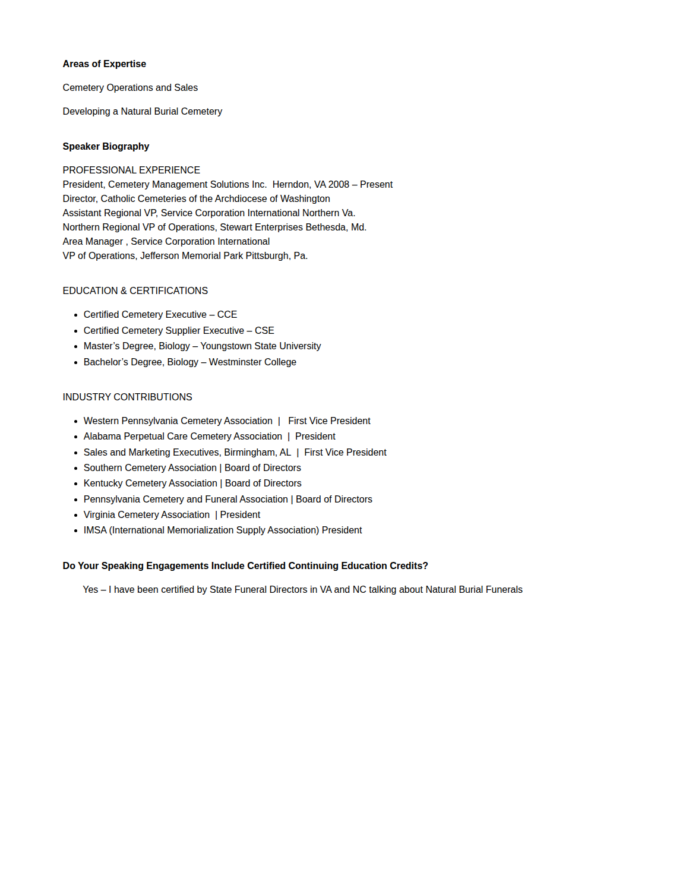Areas of Expertise
Cemetery Operations and Sales
Developing a Natural Burial Cemetery
Speaker Biography
PROFESSIONAL EXPERIENCE
President, Cemetery Management Solutions Inc. Herndon, VA 2008 – Present
Director, Catholic Cemeteries of the Archdiocese of Washington
Assistant Regional VP, Service Corporation International Northern Va.
Northern Regional VP of Operations, Stewart Enterprises Bethesda, Md.
Area Manager , Service Corporation International
VP of Operations, Jefferson Memorial Park Pittsburgh, Pa.
EDUCATION & CERTIFICATIONS
Certified Cemetery Executive – CCE
Certified Cemetery Supplier Executive – CSE
Master’s Degree, Biology – Youngstown State University
Bachelor’s Degree, Biology – Westminster College
INDUSTRY CONTRIBUTIONS
Western Pennsylvania Cemetery Association | First Vice President
Alabama Perpetual Care Cemetery Association | President
Sales and Marketing Executives, Birmingham, AL | First Vice President
Southern Cemetery Association | Board of Directors
Kentucky Cemetery Association | Board of Directors
Pennsylvania Cemetery and Funeral Association | Board of Directors
Virginia Cemetery Association | President
IMSA (International Memorialization Supply Association) President
Do Your Speaking Engagements Include Certified Continuing Education Credits?
Yes – I have been certified by State Funeral Directors in VA and NC talking about Natural Burial Funerals